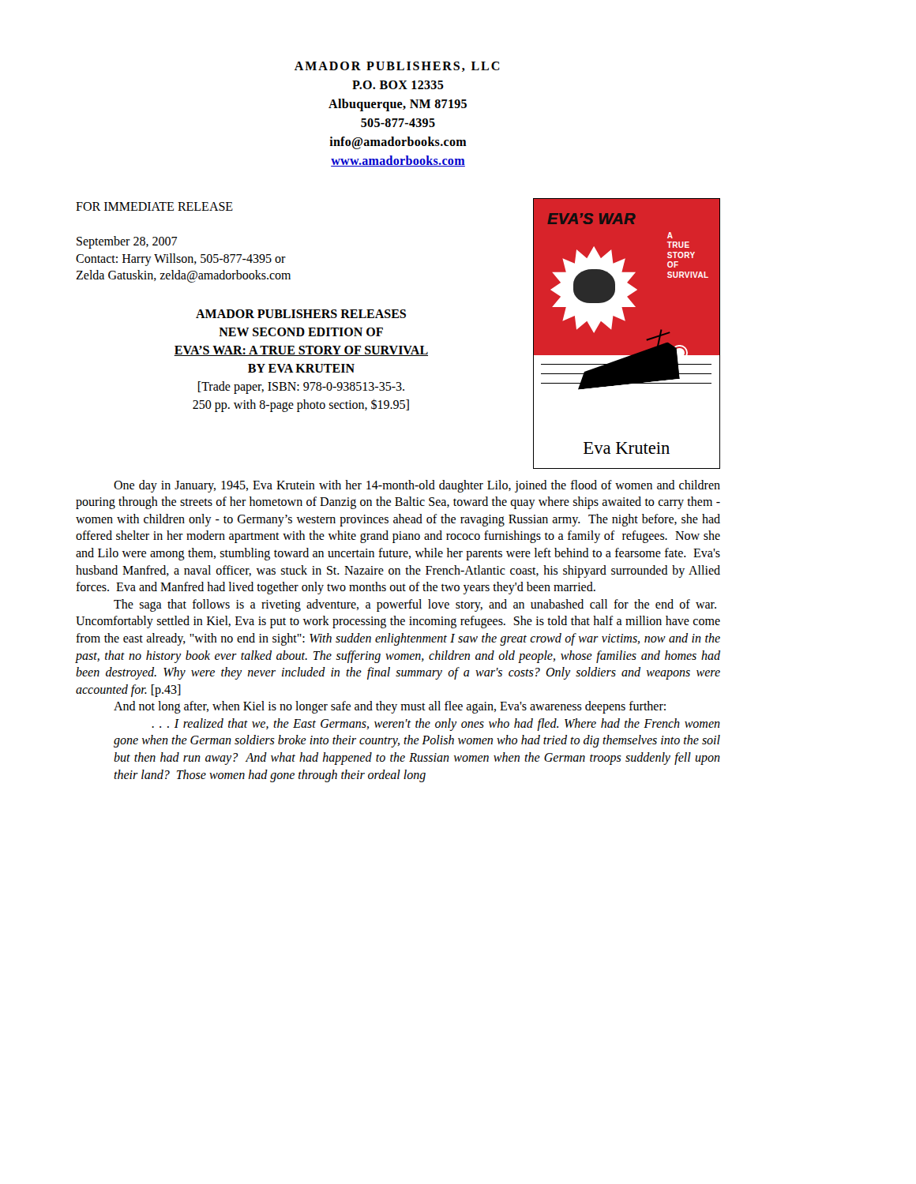AMADOR PUBLISHERS, LLC P.O. BOX 12335 Albuquerque, NM 87195 505-877-4395 info@amadorbooks.com www.amadorbooks.com
EVA’S WAR
A
TRUE
STORY
OF
SURVIVAL
Eva Krutein
FOR IMMEDIATE RELEASE
September 28, 2007
Contact: Harry Willson, 505-877-4395 or
Zelda Gatuskin, zelda@amadorbooks.com
AMADOR PUBLISHERS RELEASES
NEW SECOND EDITION OF
EVA’S WAR: A TRUE STORY OF SURVIVAL
BY EVA KRUTEIN
[Trade paper, ISBN: 978-0-938513-35-3.
250 pp. with 8-page photo section, $19.95]
One day in January, 1945, Eva Krutein with her 14-month-old daughter Lilo, joined the flood of women and children pouring through the streets of her hometown of Danzig on the Baltic Sea, toward the quay where ships awaited to carry them - women with children only - to Germany’s western provinces ahead of the ravaging Russian army. The night before, she had offered shelter in her modern apartment with the white grand piano and rococo furnishings to a family of refugees. Now she and Lilo were among them, stumbling toward an uncertain future, while her parents were left behind to a fearsome fate. Eva's husband Manfred, a naval officer, was stuck in St. Nazaire on the French-Atlantic coast, his shipyard surrounded by Allied forces. Eva and Manfred had lived together only two months out of the two years they'd been married.
The saga that follows is a riveting adventure, a powerful love story, and an unabashed call for the end of war. Uncomfortably settled in Kiel, Eva is put to work processing the incoming refugees. She is told that half a million have come from the east already, "with no end in sight": With sudden enlightenment I saw the great crowd of war victims, now and in the past, that no history book ever talked about. The suffering women, children and old people, whose families and homes had been destroyed. Why were they never included in the final summary of a war's costs? Only soldiers and weapons were accounted for. [p.43]
And not long after, when Kiel is no longer safe and they must all flee again, Eva's awareness deepens further:
. . . I realized that we, the East Germans, weren't the only ones who had fled. Where had the French women gone when the German soldiers broke into their country, the Polish women who had tried to dig themselves into the soil but then had run away? And what had happened to the Russian women when the German troops suddenly fell upon their land? Those women had gone through their ordeal long